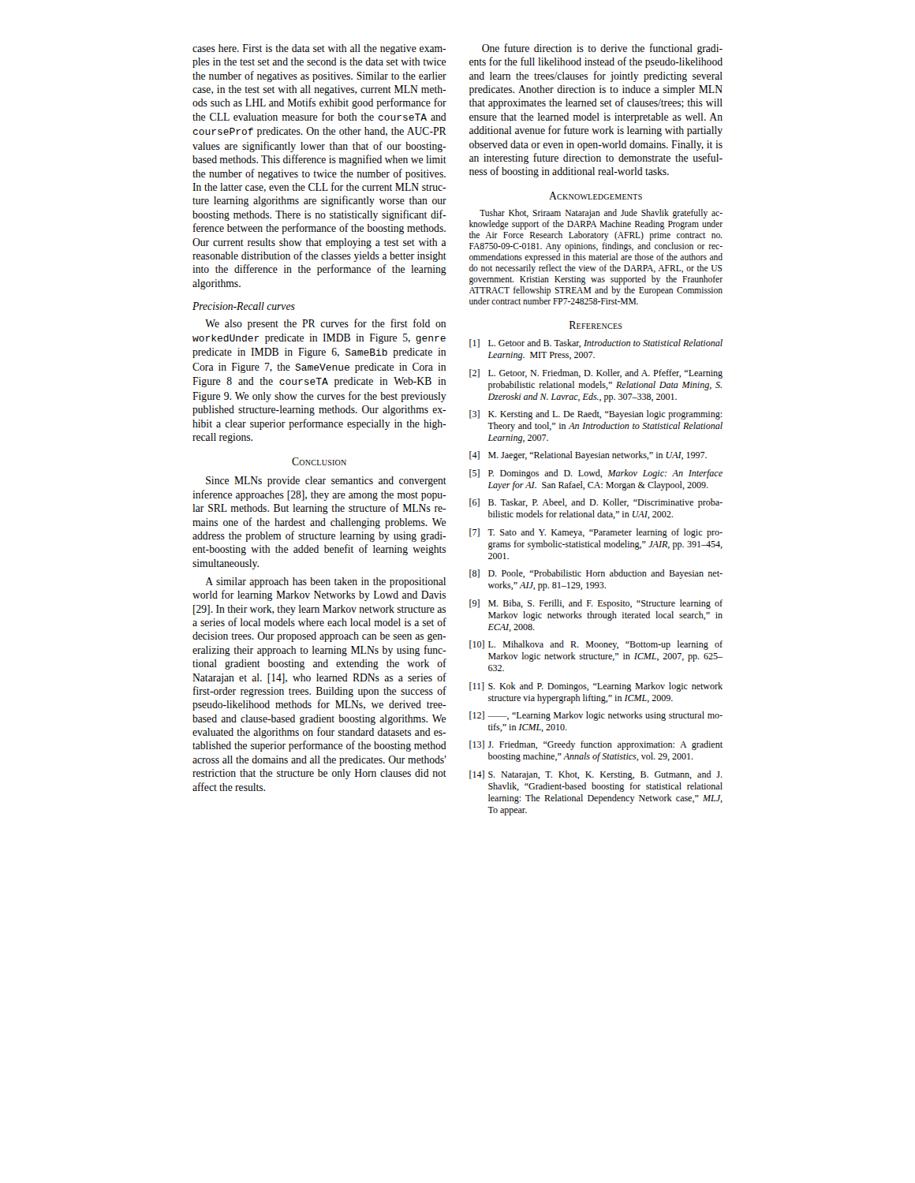cases here. First is the data set with all the negative examples in the test set and the second is the data set with twice the number of negatives as positives. Similar to the earlier case, in the test set with all negatives, current MLN methods such as LHL and Motifs exhibit good performance for the CLL evaluation measure for both the courseTA and courseProf predicates. On the other hand, the AUC-PR values are significantly lower than that of our boosting-based methods. This difference is magnified when we limit the number of negatives to twice the number of positives. In the latter case, even the CLL for the current MLN structure learning algorithms are significantly worse than our boosting methods. There is no statistically significant difference between the performance of the boosting methods. Our current results show that employing a test set with a reasonable distribution of the classes yields a better insight into the difference in the performance of the learning algorithms.
Precision-Recall curves
We also present the PR curves for the first fold on workedUnder predicate in IMDB in Figure 5, genre predicate in IMDB in Figure 6, SameBib predicate in Cora in Figure 7, the SameVenue predicate in Cora in Figure 8 and the courseTA predicate in Web-KB in Figure 9. We only show the curves for the best previously published structure-learning methods. Our algorithms exhibit a clear superior performance especially in the high-recall regions.
Conclusion
Since MLNs provide clear semantics and convergent inference approaches [28], they are among the most popular SRL methods. But learning the structure of MLNs remains one of the hardest and challenging problems. We address the problem of structure learning by using gradient-boosting with the added benefit of learning weights simultaneously.
A similar approach has been taken in the propositional world for learning Markov Networks by Lowd and Davis [29]. In their work, they learn Markov network structure as a series of local models where each local model is a set of decision trees. Our proposed approach can be seen as generalizing their approach to learning MLNs by using functional gradient boosting and extending the work of Natarajan et al. [14], who learned RDNs as a series of first-order regression trees. Building upon the success of pseudo-likelihood methods for MLNs, we derived tree-based and clause-based gradient boosting algorithms. We evaluated the algorithms on four standard datasets and established the superior performance of the boosting method across all the domains and all the predicates. Our methods' restriction that the structure be only Horn clauses did not affect the results.
One future direction is to derive the functional gradients for the full likelihood instead of the pseudo-likelihood and learn the trees/clauses for jointly predicting several predicates. Another direction is to induce a simpler MLN that approximates the learned set of clauses/trees; this will ensure that the learned model is interpretable as well. An additional avenue for future work is learning with partially observed data or even in open-world domains. Finally, it is an interesting future direction to demonstrate the usefulness of boosting in additional real-world tasks.
Acknowledgements
Tushar Khot, Sriraam Natarajan and Jude Shavlik gratefully acknowledge support of the DARPA Machine Reading Program under the Air Force Research Laboratory (AFRL) prime contract no. FA8750-09-C-0181. Any opinions, findings, and conclusion or recommendations expressed in this material are those of the authors and do not necessarily reflect the view of the DARPA, AFRL, or the US government. Kristian Kersting was supported by the Fraunhofer ATTRACT fellowship STREAM and by the European Commission under contract number FP7-248258-First-MM.
References
[1] L. Getoor and B. Taskar, Introduction to Statistical Relational Learning. MIT Press, 2007.
[2] L. Getoor, N. Friedman, D. Koller, and A. Pfeffer, “Learning probabilistic relational models,” Relational Data Mining, S. Dzeroski and N. Lavrac, Eds., pp. 307–338, 2001.
[3] K. Kersting and L. De Raedt, “Bayesian logic programming: Theory and tool,” in An Introduction to Statistical Relational Learning, 2007.
[4] M. Jaeger, “Relational Bayesian networks,” in UAI, 1997.
[5] P. Domingos and D. Lowd, Markov Logic: An Interface Layer for AI. San Rafael, CA: Morgan & Claypool, 2009.
[6] B. Taskar, P. Abeel, and D. Koller, “Discriminative probabilistic models for relational data,” in UAI, 2002.
[7] T. Sato and Y. Kameya, “Parameter learning of logic programs for symbolic-statistical modeling,” JAIR, pp. 391–454, 2001.
[8] D. Poole, “Probabilistic Horn abduction and Bayesian networks,” AIJ, pp. 81–129, 1993.
[9] M. Biba, S. Ferilli, and F. Esposito, “Structure learning of Markov logic networks through iterated local search,” in ECAI, 2008.
[10] L. Mihalkova and R. Mooney, “Bottom-up learning of Markov logic network structure,” in ICML, 2007, pp. 625–632.
[11] S. Kok and P. Domingos, “Learning Markov logic network structure via hypergraph lifting,” in ICML, 2009.
[12]——, “Learning Markov logic networks using structural motifs,” in ICML, 2010.
[13] J. Friedman, “Greedy function approximation: A gradient boosting machine,” Annals of Statistics, vol. 29, 2001.
[14] S. Natarajan, T. Khot, K. Kersting, B. Gutmann, and J. Shavlik, “Gradient-based boosting for statistical relational learning: The Relational Dependency Network case,” MLJ, To appear.